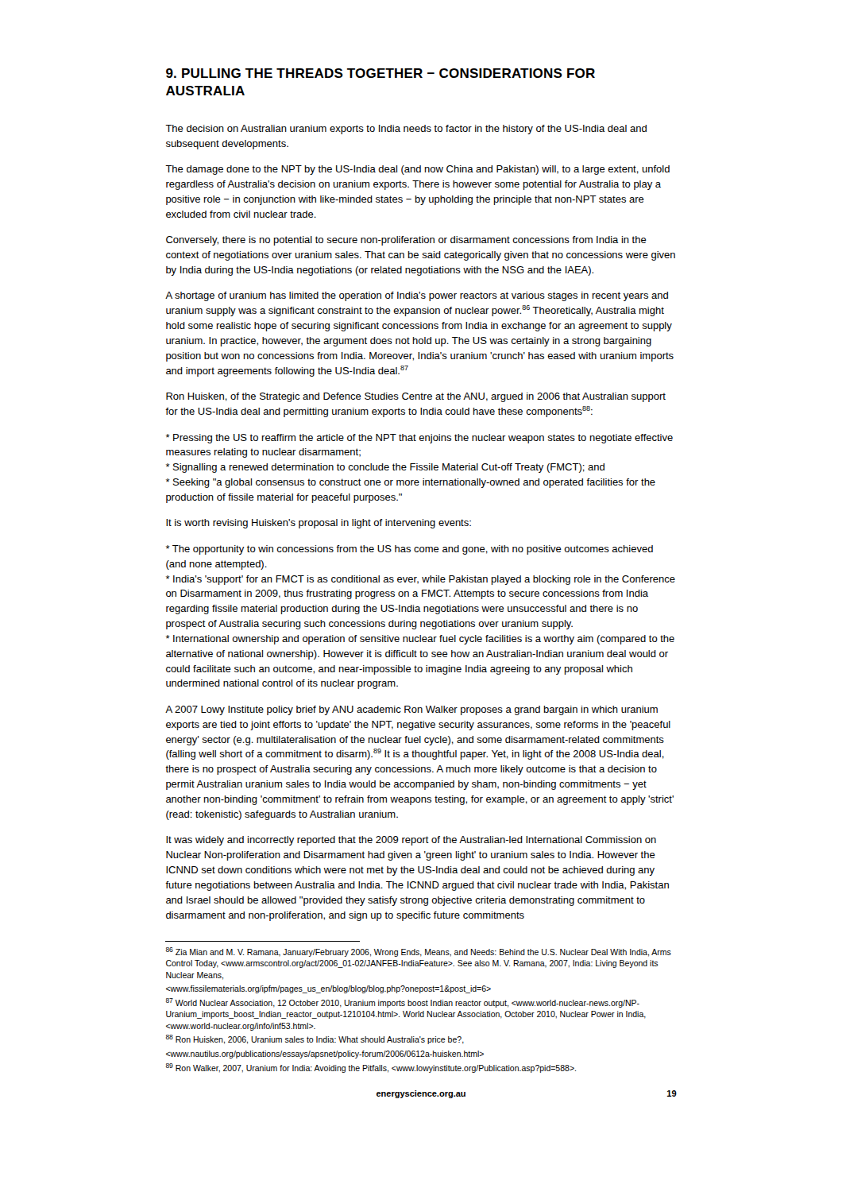9. PULLING THE THREADS TOGETHER − CONSIDERATIONS FOR AUSTRALIA
The decision on Australian uranium exports to India needs to factor in the history of the US-India deal and subsequent developments.
The damage done to the NPT by the US-India deal (and now China and Pakistan) will, to a large extent, unfold regardless of Australia's decision on uranium exports. There is however some potential for Australia to play a positive role − in conjunction with like-minded states − by upholding the principle that non-NPT states are excluded from civil nuclear trade.
Conversely, there is no potential to secure non-proliferation or disarmament concessions from India in the context of negotiations over uranium sales. That can be said categorically given that no concessions were given by India during the US-India negotiations (or related negotiations with the NSG and the IAEA).
A shortage of uranium has limited the operation of India's power reactors at various stages in recent years and uranium supply was a significant constraint to the expansion of nuclear power.86 Theoretically, Australia might hold some realistic hope of securing significant concessions from India in exchange for an agreement to supply uranium. In practice, however, the argument does not hold up. The US was certainly in a strong bargaining position but won no concessions from India. Moreover, India's uranium 'crunch' has eased with uranium imports and import agreements following the US-India deal.87
Ron Huisken, of the Strategic and Defence Studies Centre at the ANU, argued in 2006 that Australian support for the US-India deal and permitting uranium exports to India could have these components88:
* Pressing the US to reaffirm the article of the NPT that enjoins the nuclear weapon states to negotiate effective measures relating to nuclear disarmament;
* Signalling a renewed determination to conclude the Fissile Material Cut-off Treaty (FMCT); and
* Seeking "a global consensus to construct one or more internationally-owned and operated facilities for the production of fissile material for peaceful purposes."
It is worth revising Huisken's proposal in light of intervening events:
* The opportunity to win concessions from the US has come and gone, with no positive outcomes achieved (and none attempted).
* India's 'support' for an FMCT is as conditional as ever, while Pakistan played a blocking role in the Conference on Disarmament in 2009, thus frustrating progress on a FMCT. Attempts to secure concessions from India regarding fissile material production during the US-India negotiations were unsuccessful and there is no prospect of Australia securing such concessions during negotiations over uranium supply.
* International ownership and operation of sensitive nuclear fuel cycle facilities is a worthy aim (compared to the alternative of national ownership). However it is difficult to see how an Australian-Indian uranium deal would or could facilitate such an outcome, and near-impossible to imagine India agreeing to any proposal which undermined national control of its nuclear program.
A 2007 Lowy Institute policy brief by ANU academic Ron Walker proposes a grand bargain in which uranium exports are tied to joint efforts to 'update' the NPT, negative security assurances, some reforms in the 'peaceful energy' sector (e.g. multilateralisation of the nuclear fuel cycle), and some disarmament-related commitments (falling well short of a commitment to disarm).89 It is a thoughtful paper. Yet, in light of the 2008 US-India deal, there is no prospect of Australia securing any concessions. A much more likely outcome is that a decision to permit Australian uranium sales to India would be accompanied by sham, non-binding commitments − yet another non-binding 'commitment' to refrain from weapons testing, for example, or an agreement to apply 'strict' (read: tokenistic) safeguards to Australian uranium.
It was widely and incorrectly reported that the 2009 report of the Australian-led International Commission on Nuclear Non-proliferation and Disarmament had given a 'green light' to uranium sales to India. However the ICNND set down conditions which were not met by the US-India deal and could not be achieved during any future negotiations between Australia and India. The ICNND argued that civil nuclear trade with India, Pakistan and Israel should be allowed "provided they satisfy strong objective criteria demonstrating commitment to disarmament and non-proliferation, and sign up to specific future commitments
86 Zia Mian and M. V. Ramana, January/February 2006, Wrong Ends, Means, and Needs: Behind the U.S. Nuclear Deal With India, Arms Control Today, <www.armscontrol.org/act/2006_01-02/JANFEB-IndiaFeature>. See also M. V. Ramana, 2007, India: Living Beyond its Nuclear Means,
<www.fissilematerials.org/ipfm/pages_us_en/blog/blog/blog.php?onepost=1&post_id=6>
87 World Nuclear Association, 12 October 2010, Uranium imports boost Indian reactor output, <www.world-nuclear-news.org/NP-Uranium_imports_boost_Indian_reactor_output-1210104.html>. World Nuclear Association, October 2010, Nuclear Power in India, <www.world-nuclear.org/info/inf53.html>.
88 Ron Huisken, 2006, Uranium sales to India: What should Australia's price be?,
<www.nautilus.org/publications/essays/apsnet/policy-forum/2006/0612a-huisken.html>
89 Ron Walker, 2007, Uranium for India: Avoiding the Pitfalls, <www.lowyinstitute.org/Publication.asp?pid=588>.
energyscience.org.au 19